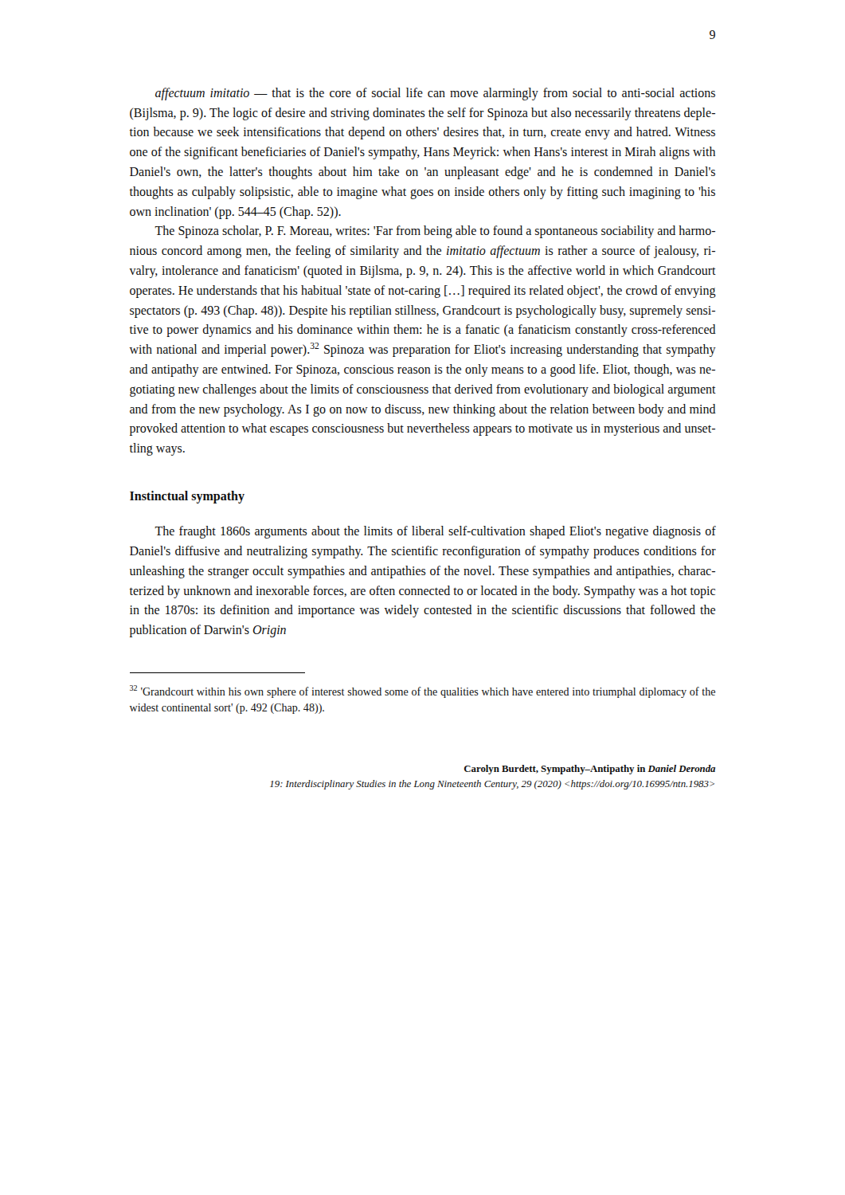9
affectuum imitatio — that is the core of social life can move alarmingly from social to anti-social actions (Bijlsma, p. 9). The logic of desire and striving dominates the self for Spinoza but also necessarily threatens depletion because we seek intensifications that depend on others' desires that, in turn, create envy and hatred. Witness one of the significant beneficiaries of Daniel's sympathy, Hans Meyrick: when Hans's interest in Mirah aligns with Daniel's own, the latter's thoughts about him take on 'an unpleasant edge' and he is condemned in Daniel's thoughts as culpably solipsistic, able to imagine what goes on inside others only by fitting such imagining to 'his own inclination' (pp. 544–45 (Chap. 52)).
The Spinoza scholar, P. F. Moreau, writes: 'Far from being able to found a spontaneous sociability and harmonious concord among men, the feeling of similarity and the imitatio affectuum is rather a source of jealousy, rivalry, intolerance and fanaticism' (quoted in Bijlsma, p. 9, n. 24). This is the affective world in which Grandcourt operates. He understands that his habitual 'state of not-caring […] required its related object', the crowd of envying spectators (p. 493 (Chap. 48)). Despite his reptilian stillness, Grandcourt is psychologically busy, supremely sensitive to power dynamics and his dominance within them: he is a fanatic (a fanaticism constantly cross-referenced with national and imperial power).32 Spinoza was preparation for Eliot's increasing understanding that sympathy and antipathy are entwined. For Spinoza, conscious reason is the only means to a good life. Eliot, though, was negotiating new challenges about the limits of consciousness that derived from evolutionary and biological argument and from the new psychology. As I go on now to discuss, new thinking about the relation between body and mind provoked attention to what escapes consciousness but nevertheless appears to motivate us in mysterious and unsettling ways.
Instinctual sympathy
The fraught 1860s arguments about the limits of liberal self-cultivation shaped Eliot's negative diagnosis of Daniel's diffusive and neutralizing sympathy. The scientific reconfiguration of sympathy produces conditions for unleashing the stranger occult sympathies and antipathies of the novel. These sympathies and antipathies, characterized by unknown and inexorable forces, are often connected to or located in the body. Sympathy was a hot topic in the 1870s: its definition and importance was widely contested in the scientific discussions that followed the publication of Darwin's Origin
32 'Grandcourt within his own sphere of interest showed some of the qualities which have entered into triumphal diplomacy of the widest continental sort' (p. 492 (Chap. 48)).
Carolyn Burdett, Sympathy–Antipathy in Daniel Deronda
19: Interdisciplinary Studies in the Long Nineteenth Century, 29 (2020) <https://doi.org/10.16995/ntn.1983>